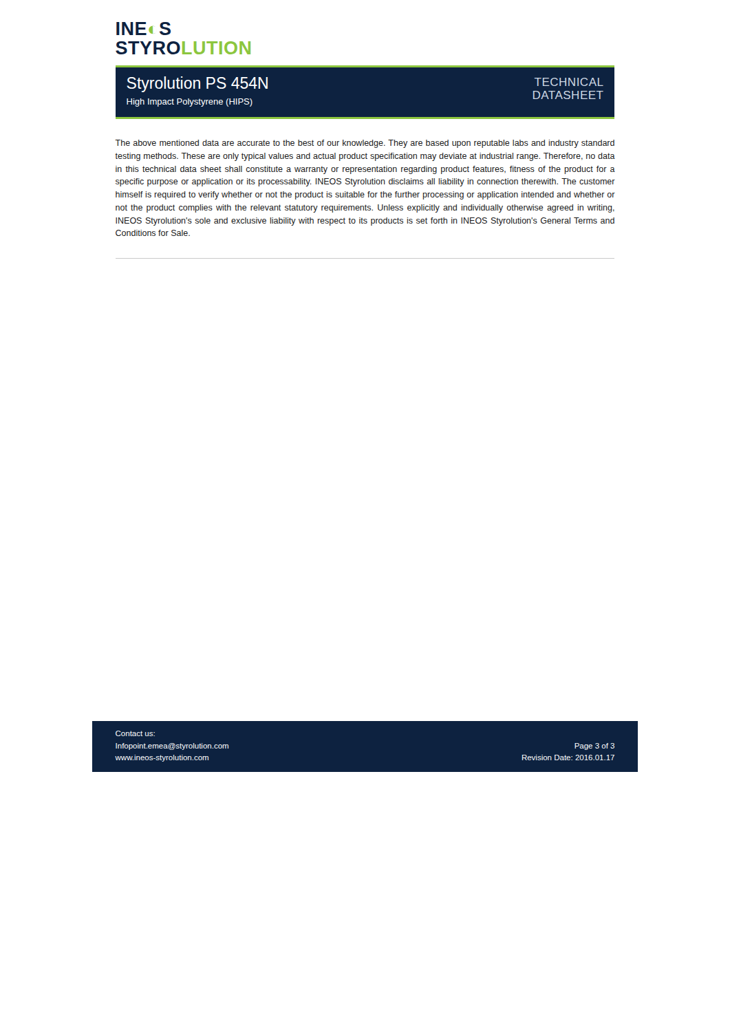IN E◐S
STYRO LUTION
Styrolution PS 454N
High Impact Polystyrene (HIPS)
TECHNICAL
DATASHEET
The above mentioned data are accurate to the best of our knowledge. They are based upon reputable labs and industry standard testing methods. These are only typical values and actual product specification may deviate at industrial range. Therefore, no data in this technical data sheet shall constitute a warranty or representation regarding product features, fitness of the product for a specific purpose or application or its processability. INEOS Styrolution disclaims all liability in connection therewith. The customer himself is required to verify whether or not the product is suitable for the further processing or application intended and whether or not the product complies with the relevant statutory requirements. Unless explicitly and individually otherwise agreed in writing, INEOS Styrolution's sole and exclusive liability with respect to its products is set forth in INEOS Styrolution's General Terms and Conditions for Sale.
Contact us:
Infopoint.emea@styrolution.com
www.ineos-styrolution.com
Page 3 of 3
Revision Date: 2016.01.17